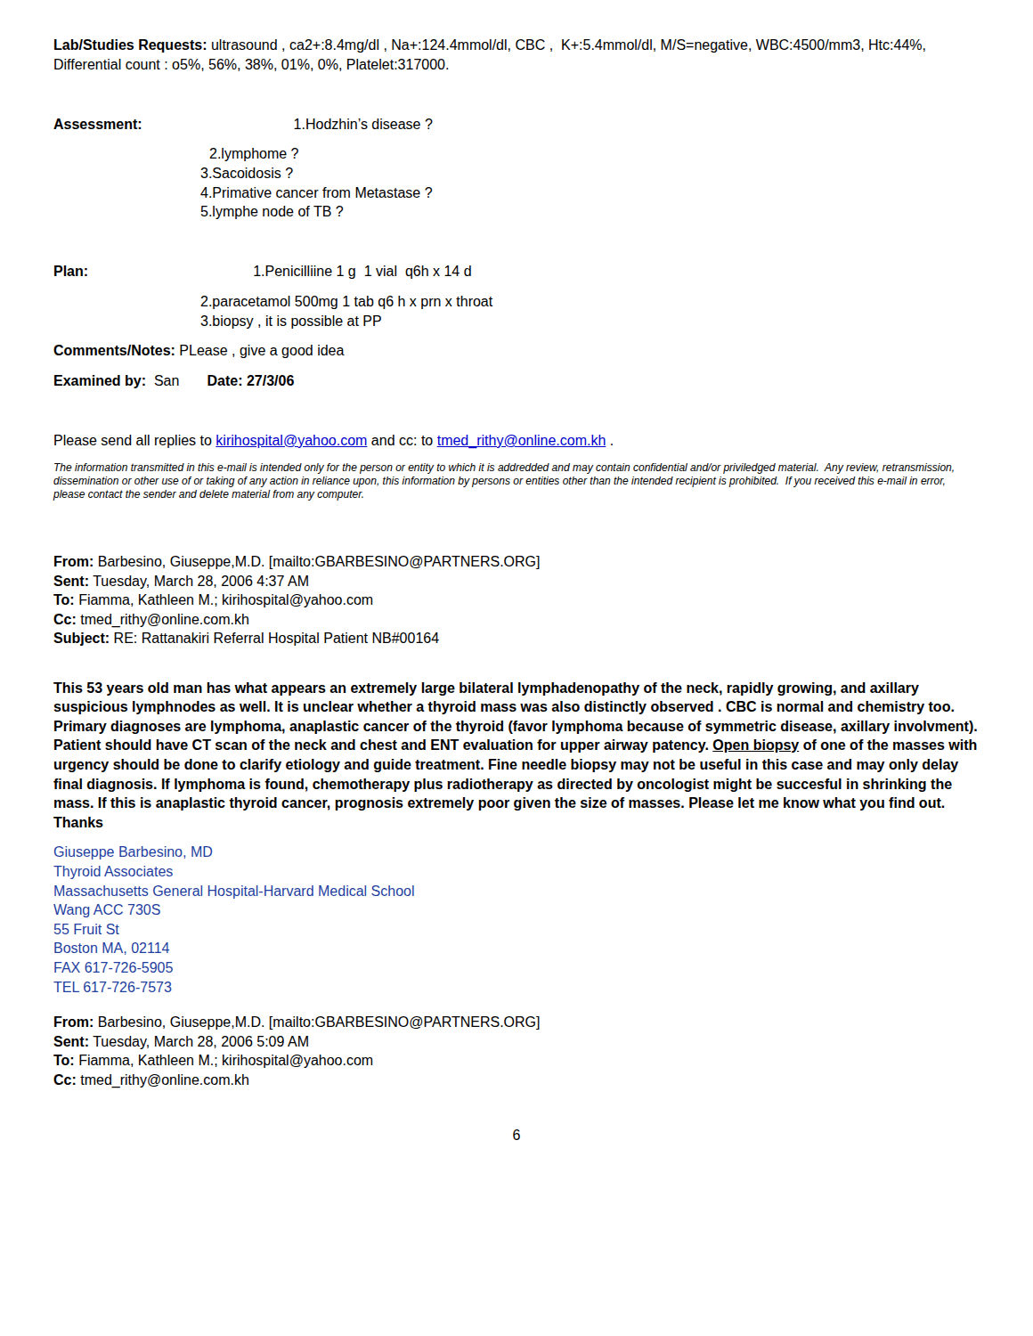Lab/Studies Requests: ultrasound , ca2+:8.4mg/dl , Na+:124.4mmol/dl, CBC , K+:5.4mmol/dl, M/S=negative, WBC:4500/mm3, Htc:44%, Differential count : o5%, 56%, 38%, 01%, 0%, Platelet:317000.
Assessment: 1.Hodzhin’s disease ?
2.lymphome ?
3.Sacoidosis ?
4.Primative cancer from Metastase ?
5.lymphe node of TB ?
Plan: 1.Penicilliine 1 g 1 vial q6h x 14 d
2.paracetamol 500mg 1 tab q6 h x prn x throat
3.biopsy , it is possible at PP
Comments/Notes: PLease , give a good idea
Examined by: San Date: 27/3/06
Please send all replies to kirihospital@yahoo.com and cc: to tmed_rithy@online.com.kh .
The information transmitted in this e-mail is intended only for the person or entity to which it is addredded and may contain confidential and/or priviledged material. Any review, retransmission, dissemination or other use of or taking of any action in reliance upon, this information by persons or entities other than the intended recipient is prohibited. If you received this e-mail in error, please contact the sender and delete material from any computer.
From: Barbesino, Giuseppe,M.D. [mailto:GBARBESINO@PARTNERS.ORG]
Sent: Tuesday, March 28, 2006 4:37 AM
To: Fiamma, Kathleen M.; kirihospital@yahoo.com
Cc: tmed_rithy@online.com.kh
Subject: RE: Rattanakiri Referral Hospital Patient NB#00164
This 53 years old man has what appears an extremely large bilateral lymphadenopathy of the neck, rapidly growing, and axillary suspicious lymphnodes as well. It is unclear whether a thyroid mass was also distinctly observed . CBC is normal and chemistry too. Primary diagnoses are lymphoma, anaplastic cancer of the thyroid (favor lymphoma because of symmetric disease, axillary involvment). Patient should have CT scan of the neck and chest and ENT evaluation for upper airway patency. Open biopsy of one of the masses with urgency should be done to clarify etiology and guide treatment. Fine needle biopsy may not be useful in this case and may only delay final diagnosis. If lymphoma is found, chemotherapy plus radiotherapy as directed by oncologist might be succesful in shrinking the mass. If this is anaplastic thyroid cancer, prognosis extremely poor given the size of masses. Please let me know what you find out.
Thanks
Giuseppe Barbesino, MD
Thyroid Associates
Massachusetts General Hospital-Harvard Medical School
Wang ACC 730S
55 Fruit St
Boston MA, 02114
FAX 617-726-5905
TEL 617-726-7573
From: Barbesino, Giuseppe,M.D. [mailto:GBARBESINO@PARTNERS.ORG]
Sent: Tuesday, March 28, 2006 5:09 AM
To: Fiamma, Kathleen M.; kirihospital@yahoo.com
Cc: tmed_rithy@online.com.kh
6